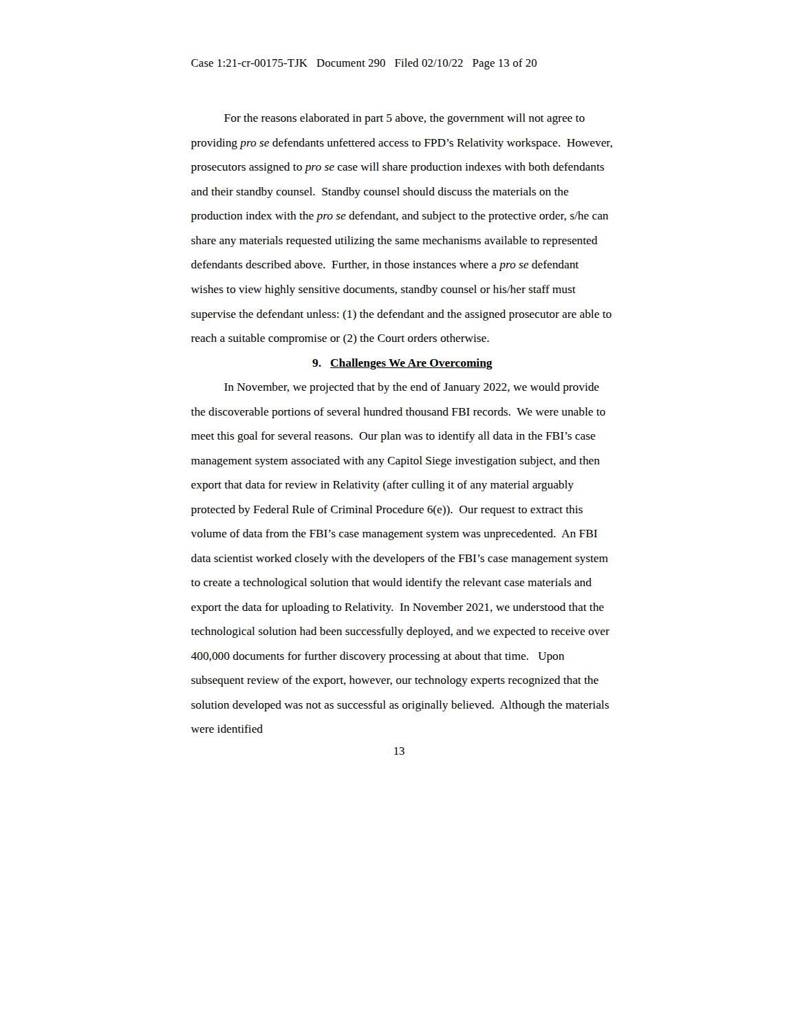Case 1:21-cr-00175-TJK Document 290 Filed 02/10/22 Page 13 of 20
For the reasons elaborated in part 5 above, the government will not agree to providing pro se defendants unfettered access to FPD’s Relativity workspace. However, prosecutors assigned to pro se case will share production indexes with both defendants and their standby counsel. Standby counsel should discuss the materials on the production index with the pro se defendant, and subject to the protective order, s/he can share any materials requested utilizing the same mechanisms available to represented defendants described above. Further, in those instances where a pro se defendant wishes to view highly sensitive documents, standby counsel or his/her staff must supervise the defendant unless: (1) the defendant and the assigned prosecutor are able to reach a suitable compromise or (2) the Court orders otherwise.
9. Challenges We Are Overcoming
In November, we projected that by the end of January 2022, we would provide the discoverable portions of several hundred thousand FBI records. We were unable to meet this goal for several reasons. Our plan was to identify all data in the FBI’s case management system associated with any Capitol Siege investigation subject, and then export that data for review in Relativity (after culling it of any material arguably protected by Federal Rule of Criminal Procedure 6(e)). Our request to extract this volume of data from the FBI’s case management system was unprecedented. An FBI data scientist worked closely with the developers of the FBI’s case management system to create a technological solution that would identify the relevant case materials and export the data for uploading to Relativity. In November 2021, we understood that the technological solution had been successfully deployed, and we expected to receive over 400,000 documents for further discovery processing at about that time. Upon subsequent review of the export, however, our technology experts recognized that the solution developed was not as successful as originally believed. Although the materials were identified
13